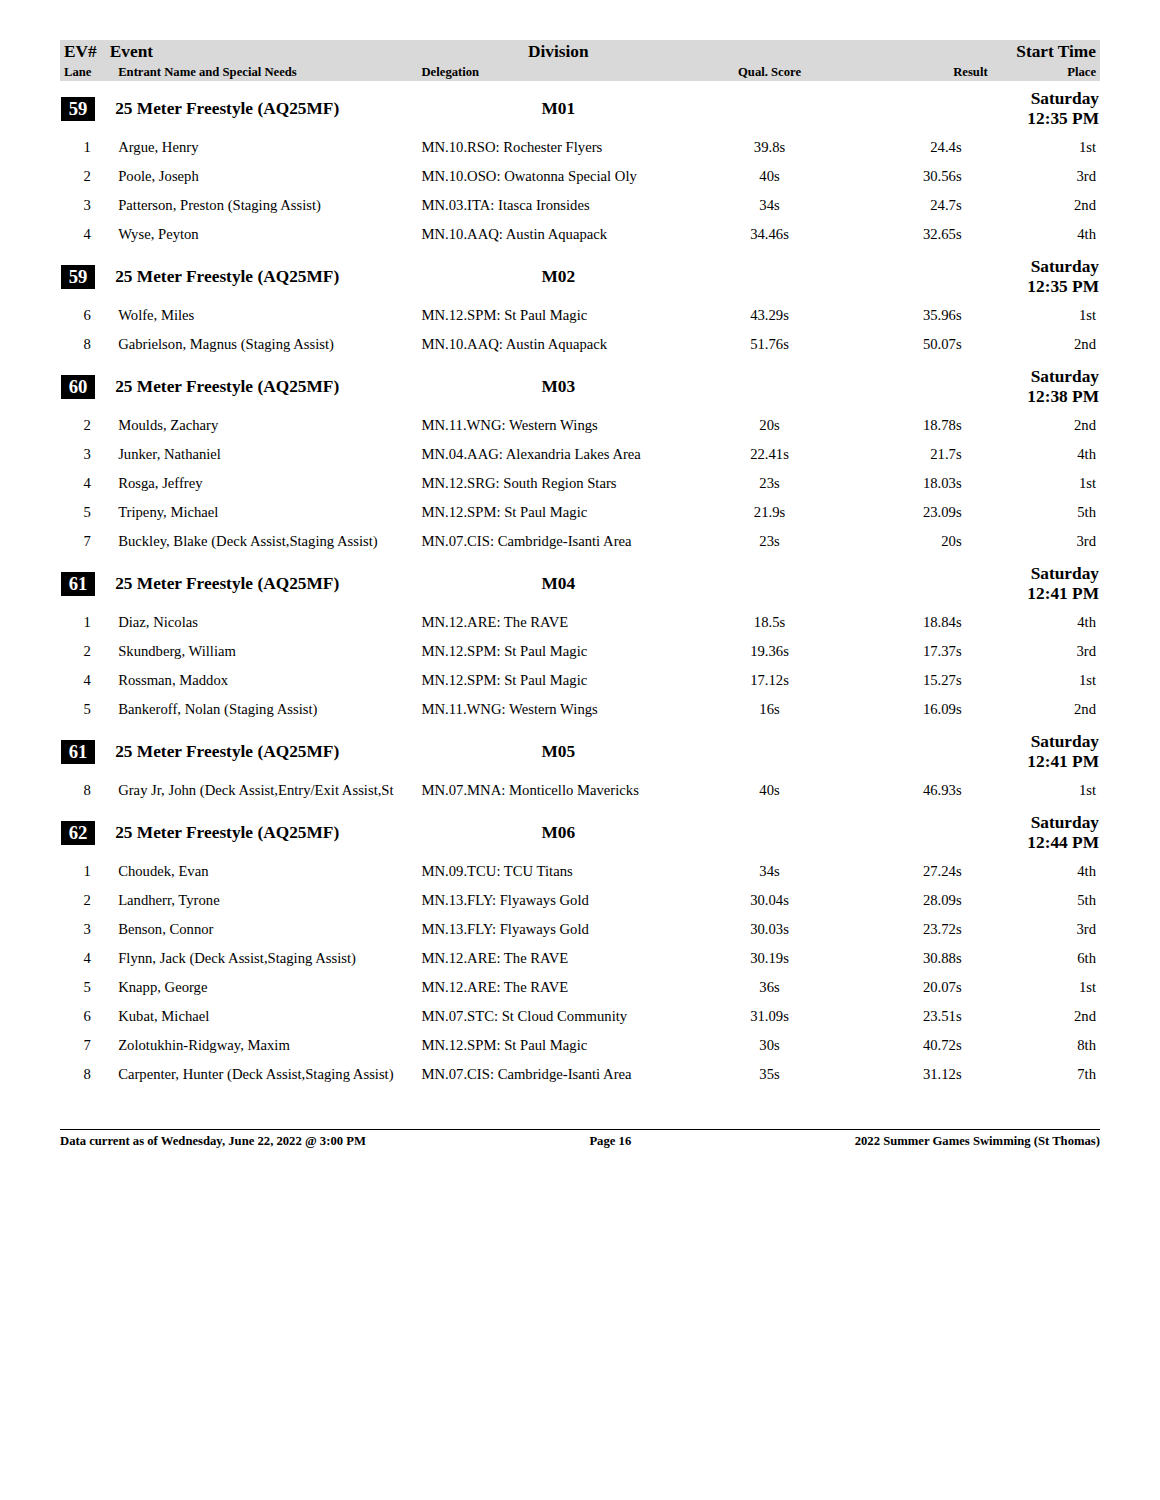| EV# Event | Division | | | Start Time |
| Lane | Entrant Name and Special Needs | Delegation | Qual. Score | Result | Place |
| 59 | 25 Meter Freestyle (AQ25MF) | M01 | | | Saturday 12:35 PM |
| 1 | Argue, Henry | MN.10.RSO: Rochester Flyers | 39.8s | 24.4s | 1st |
| 2 | Poole, Joseph | MN.10.OSO: Owatonna Special Oly | 40s | 30.56s | 3rd |
| 3 | Patterson, Preston (Staging Assist) | MN.03.ITA: Itasca Ironsides | 34s | 24.7s | 2nd |
| 4 | Wyse, Peyton | MN.10.AAQ: Austin Aquapack | 34.46s | 32.65s | 4th |
| 59 | 25 Meter Freestyle (AQ25MF) | M02 | | | Saturday 12:35 PM |
| 6 | Wolfe, Miles | MN.12.SPM: St Paul Magic | 43.29s | 35.96s | 1st |
| 8 | Gabrielson, Magnus (Staging Assist) | MN.10.AAQ: Austin Aquapack | 51.76s | 50.07s | 2nd |
| 60 | 25 Meter Freestyle (AQ25MF) | M03 | | | Saturday 12:38 PM |
| 2 | Moulds, Zachary | MN.11.WNG: Western Wings | 20s | 18.78s | 2nd |
| 3 | Junker, Nathaniel | MN.04.AAG: Alexandria Lakes Area | 22.41s | 21.7s | 4th |
| 4 | Rosga, Jeffrey | MN.12.SRG: South Region Stars | 23s | 18.03s | 1st |
| 5 | Tripeny, Michael | MN.12.SPM: St Paul Magic | 21.9s | 23.09s | 5th |
| 7 | Buckley, Blake (Deck Assist,Staging Assist) | MN.07.CIS: Cambridge-Isanti Area | 23s | 20s | 3rd |
| 61 | 25 Meter Freestyle (AQ25MF) | M04 | | | Saturday 12:41 PM |
| 1 | Diaz, Nicolas | MN.12.ARE: The RAVE | 18.5s | 18.84s | 4th |
| 2 | Skundberg, William | MN.12.SPM: St Paul Magic | 19.36s | 17.37s | 3rd |
| 4 | Rossman, Maddox | MN.12.SPM: St Paul Magic | 17.12s | 15.27s | 1st |
| 5 | Bankeroff, Nolan (Staging Assist) | MN.11.WNG: Western Wings | 16s | 16.09s | 2nd |
| 61 | 25 Meter Freestyle (AQ25MF) | M05 | | | Saturday 12:41 PM |
| 8 | Gray Jr, John (Deck Assist,Entry/Exit Assist,St | MN.07.MNA: Monticello Mavericks | 40s | 46.93s | 1st |
| 62 | 25 Meter Freestyle (AQ25MF) | M06 | | | Saturday 12:44 PM |
| 1 | Choudek, Evan | MN.09.TCU: TCU Titans | 34s | 27.24s | 4th |
| 2 | Landherr, Tyrone | MN.13.FLY: Flyaways Gold | 30.04s | 28.09s | 5th |
| 3 | Benson, Connor | MN.13.FLY: Flyaways Gold | 30.03s | 23.72s | 3rd |
| 4 | Flynn, Jack (Deck Assist,Staging Assist) | MN.12.ARE: The RAVE | 30.19s | 30.88s | 6th |
| 5 | Knapp, George | MN.12.ARE: The RAVE | 36s | 20.07s | 1st |
| 6 | Kubat, Michael | MN.07.STC: St Cloud Community | 31.09s | 23.51s | 2nd |
| 7 | Zolotukhin-Ridgway, Maxim | MN.12.SPM: St Paul Magic | 30s | 40.72s | 8th |
| 8 | Carpenter, Hunter (Deck Assist,Staging Assist) | MN.07.CIS: Cambridge-Isanti Area | 35s | 31.12s | 7th |
Data current as of Wednesday, June 22, 2022 @ 3:00 PM
Page 16
2022 Summer Games Swimming (St Thomas)